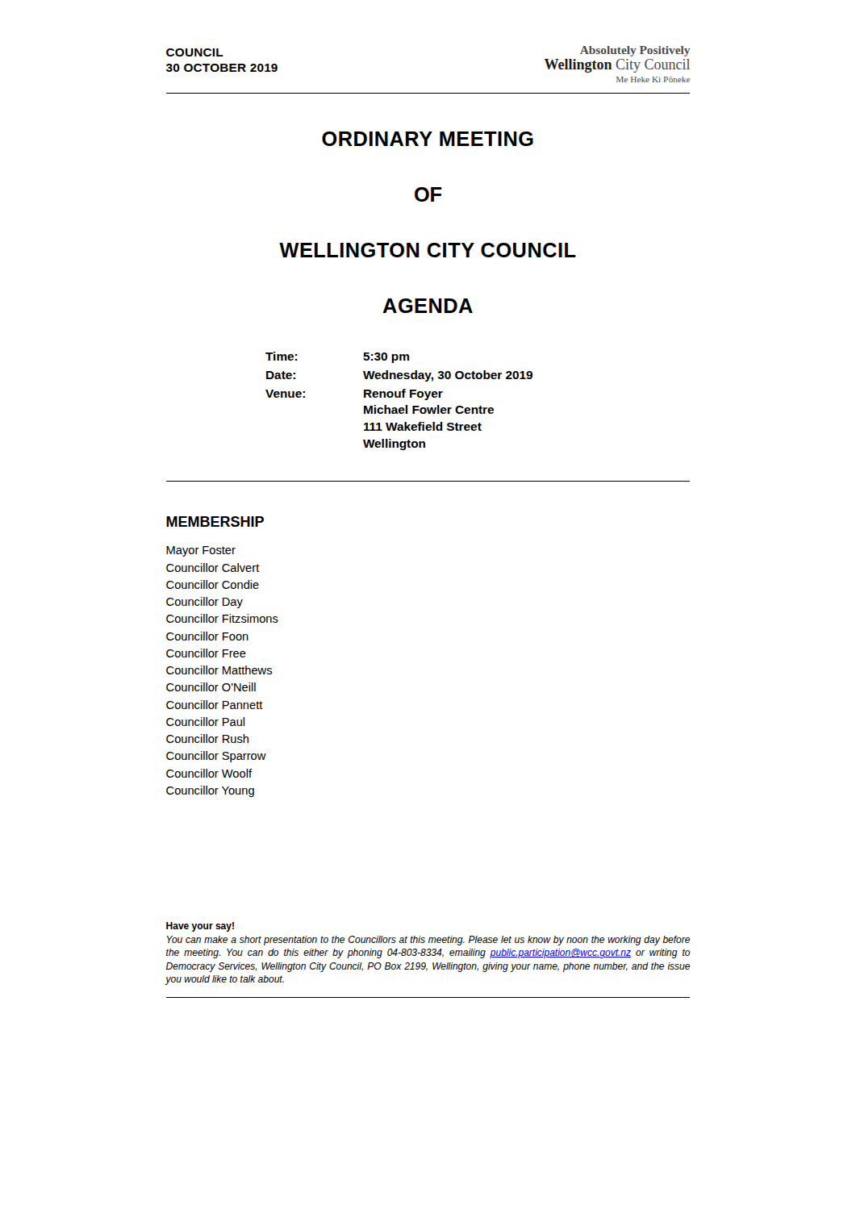COUNCIL
30 OCTOBER 2019
Absolutely Positively
Wellington City Council
Me Heke Ki Pōneke
ORDINARY MEETING
OF
WELLINGTON CITY COUNCIL
AGENDA
| Time: | 5:30 pm |
| Date: | Wednesday, 30 October 2019 |
| Venue: | Renouf Foyer Michael Fowler Centre 111 Wakefield Street Wellington |
MEMBERSHIP
Mayor Foster
Councillor Calvert
Councillor Condie
Councillor Day
Councillor Fitzsimons
Councillor Foon
Councillor Free
Councillor Matthews
Councillor O'Neill
Councillor Pannett
Councillor Paul
Councillor Rush
Councillor Sparrow
Councillor Woolf
Councillor Young
Have your say!
You can make a short presentation to the Councillors at this meeting. Please let us know by noon the working day before the meeting. You can do this either by phoning 04-803-8334, emailing public.participation@wcc.govt.nz or writing to Democracy Services, Wellington City Council, PO Box 2199, Wellington, giving your name, phone number, and the issue you would like to talk about.